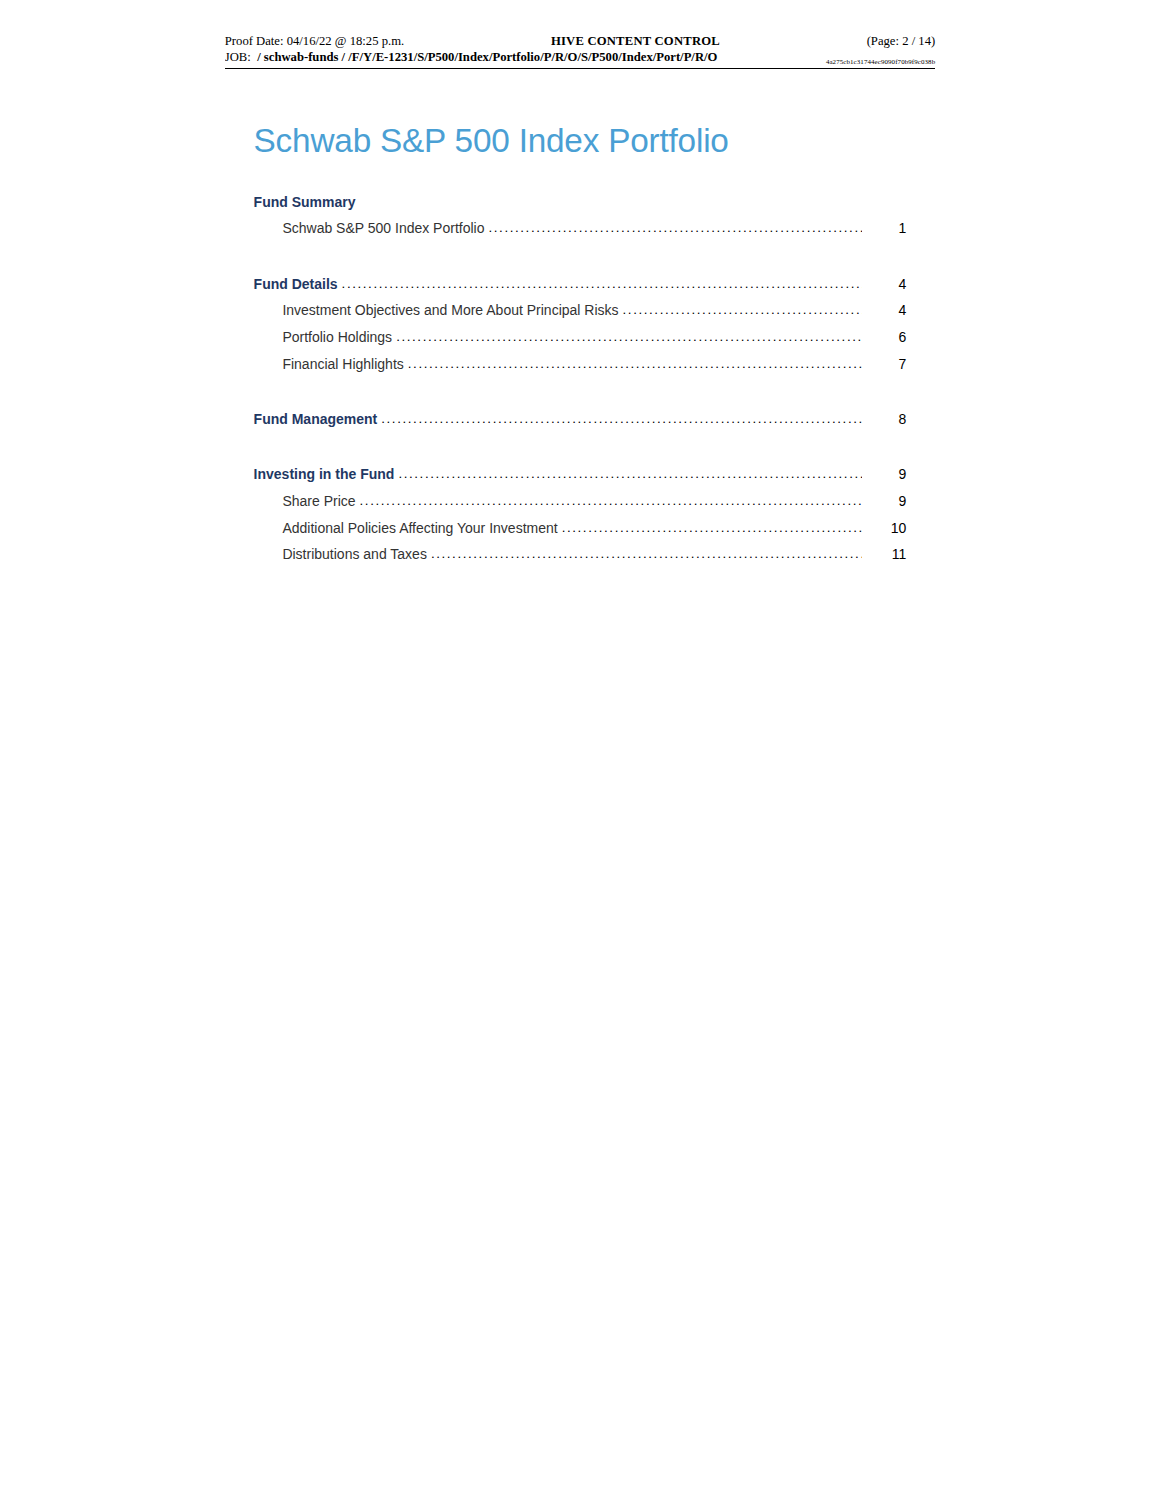Proof Date: 04/16/22 @ 18:25 p.m.
HIVE CONTENT CONTROL
(Page: 2 / 14)
JOB: / schwab-funds / /F/Y/E-1231/S/P500/Index/Portfolio/P/R/O/S/P500/Index/Port/P/R/O
4a275cb1c31744ec9090f70b9f9c038b
Schwab S&P 500 Index Portfolio
Fund Summary
Schwab S&P 500 Index Portfolio ................................................................................... 1
Fund Details ......................................................................................................... 4
Investment Objectives and More About Principal Risks ....................................................... 4
Portfolio Holdings ..................................................................................................... 6
Financial Highlights ................................................................................................... 7
Fund Management ................................................................................................. 8
Investing in the Fund .............................................................................................. 9
Share Price ............................................................................................................. 9
Additional Policies Affecting Your Investment ................................................................. 10
Distributions and Taxes ............................................................................................. 11